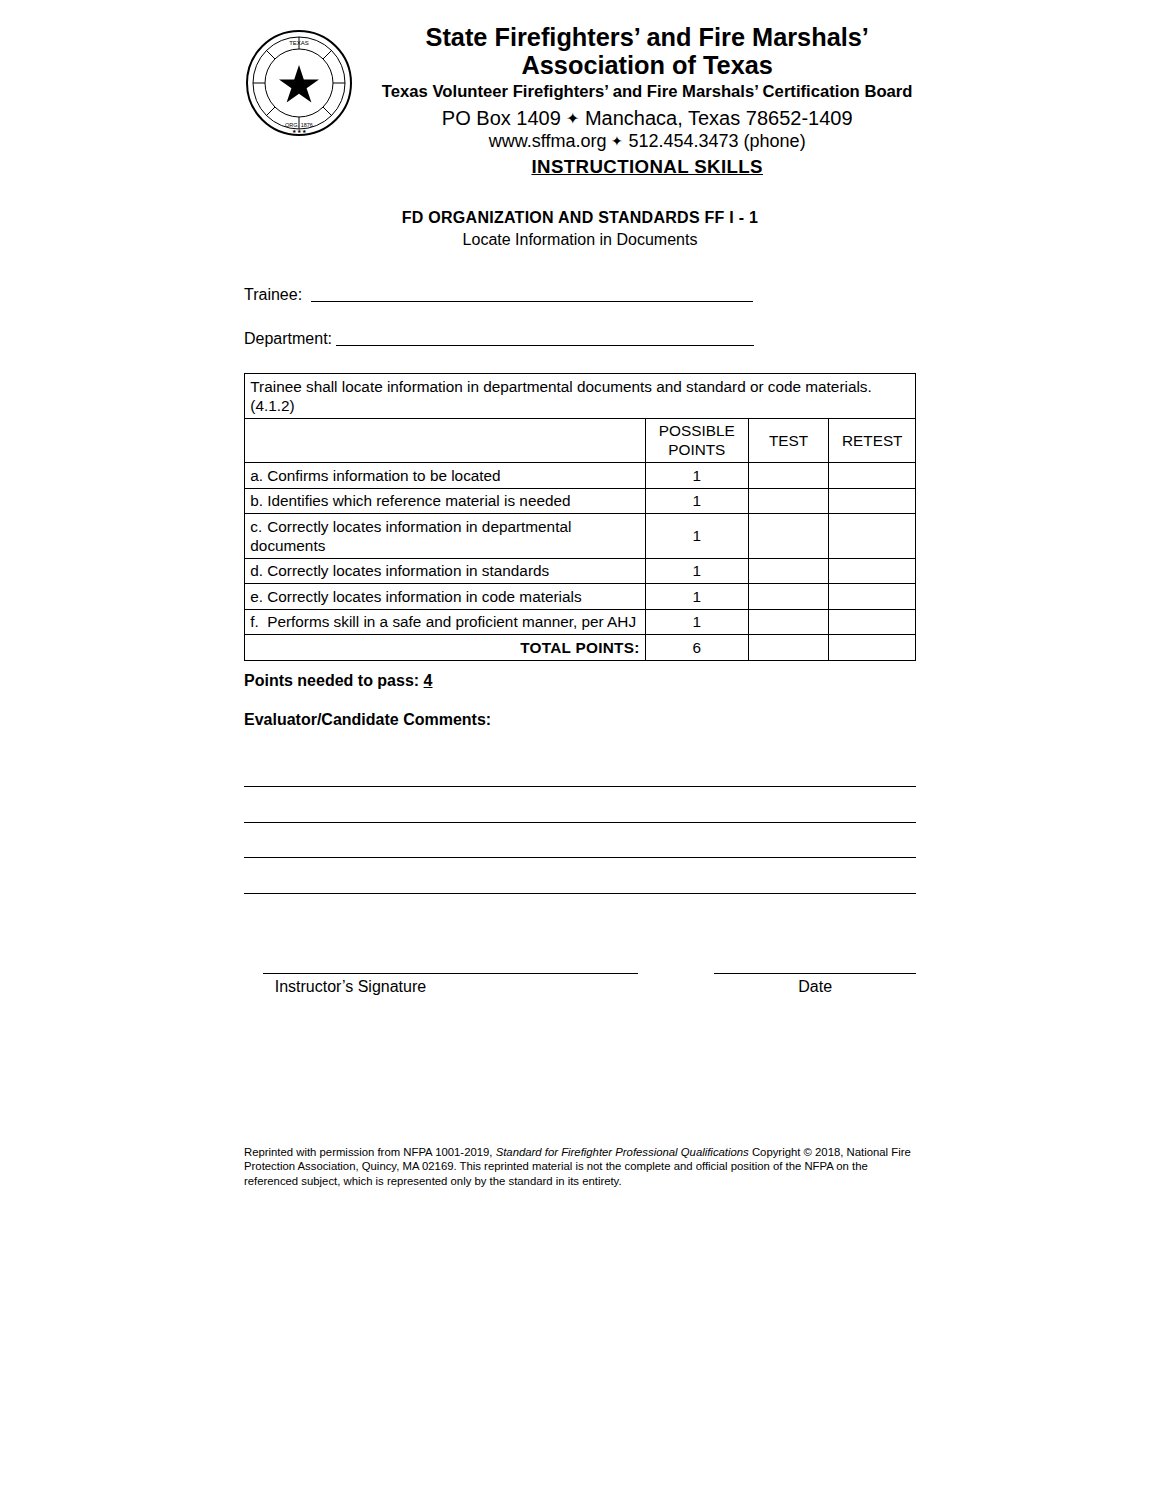TEXAS ORG. 1876 ★ ★ ★
State Firefighters’ and Fire Marshals’ Association of Texas
Texas Volunteer Firefighters’ and Fire Marshals’ Certification Board
PO Box 1409 ✦ Manchaca, Texas 78652-1409
www.sffma.org ✦ 512.454.3473 (phone)
INSTRUCTIONAL SKILLS
FD ORGANIZATION AND STANDARDS FF I - 1
Locate Information in Documents
Trainee:
Department:
| Trainee shall locate information in departmental documents and standard or code materials. (4.1.2) |
| --- |
| | POSSIBLE POINTS | TEST | RETEST |
| a. Confirms information to be located | 1 | | |
| b. Identifies which reference material is needed | 1 | | |
| c. Correctly locates information in departmental documents | 1 | | |
| d. Correctly locates information in standards | 1 | | |
| e. Correctly locates information in code materials | 1 | | |
| f. Performs skill in a safe and proficient manner, per AHJ | 1 | | |
| TOTAL POINTS: | 6 | | |
Points needed to pass: 4
Evaluator/Candidate Comments:
Instructor’s Signature
Date
Reprinted with permission from NFPA 1001-2019, Standard for Firefighter Professional Qualifications Copyright © 2018, National Fire Protection Association, Quincy, MA 02169. This reprinted material is not the complete and official position of the NFPA on the referenced subject, which is represented only by the standard in its entirety.